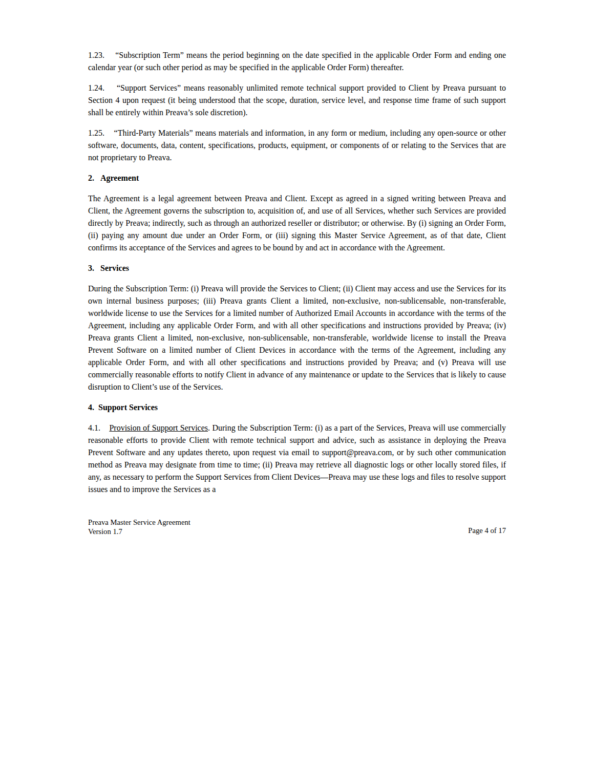1.23. “Subscription Term” means the period beginning on the date specified in the applicable Order Form and ending one calendar year (or such other period as may be specified in the applicable Order Form) thereafter.
1.24. “Support Services” means reasonably unlimited remote technical support provided to Client by Preava pursuant to Section 4 upon request (it being understood that the scope, duration, service level, and response time frame of such support shall be entirely within Preava’s sole discretion).
1.25. “Third-Party Materials” means materials and information, in any form or medium, including any open-source or other software, documents, data, content, specifications, products, equipment, or components of or relating to the Services that are not proprietary to Preava.
2. Agreement
The Agreement is a legal agreement between Preava and Client. Except as agreed in a signed writing between Preava and Client, the Agreement governs the subscription to, acquisition of, and use of all Services, whether such Services are provided directly by Preava; indirectly, such as through an authorized reseller or distributor; or otherwise. By (i) signing an Order Form, (ii) paying any amount due under an Order Form, or (iii) signing this Master Service Agreement, as of that date, Client confirms its acceptance of the Services and agrees to be bound by and act in accordance with the Agreement.
3. Services
During the Subscription Term: (i) Preava will provide the Services to Client; (ii) Client may access and use the Services for its own internal business purposes; (iii) Preava grants Client a limited, non-exclusive, non-sublicensable, non-transferable, worldwide license to use the Services for a limited number of Authorized Email Accounts in accordance with the terms of the Agreement, including any applicable Order Form, and with all other specifications and instructions provided by Preava; (iv) Preava grants Client a limited, non-exclusive, non-sublicensable, non-transferable, worldwide license to install the Preava Prevent Software on a limited number of Client Devices in accordance with the terms of the Agreement, including any applicable Order Form, and with all other specifications and instructions provided by Preava; and (v) Preava will use commercially reasonable efforts to notify Client in advance of any maintenance or update to the Services that is likely to cause disruption to Client’s use of the Services.
4. Support Services
4.1. Provision of Support Services. During the Subscription Term: (i) as a part of the Services, Preava will use commercially reasonable efforts to provide Client with remote technical support and advice, such as assistance in deploying the Preava Prevent Software and any updates thereto, upon request via email to support@preava.com, or by such other communication method as Preava may designate from time to time; (ii) Preava may retrieve all diagnostic logs or other locally stored files, if any, as necessary to perform the Support Services from Client Devices—Preava may use these logs and files to resolve support issues and to improve the Services as a
Preava Master Service Agreement
Version 1.7
Page 4 of 17